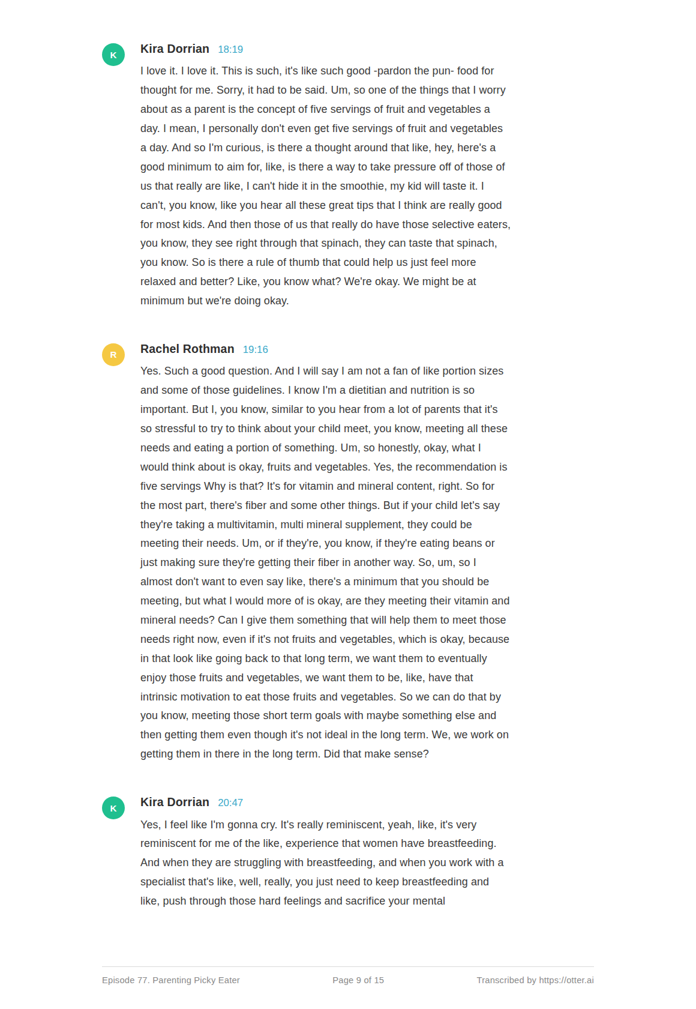K
Kira Dorrian 18:19
I love it. I love it. This is such, it's like such good -pardon the pun- food for thought for me. Sorry, it had to be said. Um, so one of the things that I worry about as a parent is the concept of five servings of fruit and vegetables a day. I mean, I personally don't even get five servings of fruit and vegetables a day. And so I'm curious, is there a thought around that like, hey, here's a good minimum to aim for, like, is there a way to take pressure off of those of us that really are like, I can't hide it in the smoothie, my kid will taste it. I can't, you know, like you hear all these great tips that I think are really good for most kids. And then those of us that really do have those selective eaters, you know, they see right through that spinach, they can taste that spinach, you know. So is there a rule of thumb that could help us just feel more relaxed and better? Like, you know what? We're okay. We might be at minimum but we're doing okay.
R
Rachel Rothman 19:16
Yes. Such a good question. And I will say I am not a fan of like portion sizes and some of those guidelines. I know I'm a dietitian and nutrition is so important. But I, you know, similar to you hear from a lot of parents that it's so stressful to try to think about your child meet, you know, meeting all these needs and eating a portion of something. Um, so honestly, okay, what I would think about is okay, fruits and vegetables. Yes, the recommendation is five servings Why is that? It's for vitamin and mineral content, right. So for the most part, there's fiber and some other things. But if your child let's say they're taking a multivitamin, multi mineral supplement, they could be meeting their needs. Um, or if they're, you know, if they're eating beans or just making sure they're getting their fiber in another way. So, um, so I almost don't want to even say like, there's a minimum that you should be meeting, but what I would more of is okay, are they meeting their vitamin and mineral needs? Can I give them something that will help them to meet those needs right now, even if it's not fruits and vegetables, which is okay, because in that look like going back to that long term, we want them to eventually enjoy those fruits and vegetables, we want them to be, like, have that intrinsic motivation to eat those fruits and vegetables. So we can do that by you know, meeting those short term goals with maybe something else and then getting them even though it's not ideal in the long term. We, we work on getting them in there in the long term. Did that make sense?
K
Kira Dorrian 20:47
Yes, I feel like I'm gonna cry. It's really reminiscent, yeah, like, it's very reminiscent for me of the like, experience that women have breastfeeding. And when they are struggling with breastfeeding, and when you work with a specialist that's like, well, really, you just need to keep breastfeeding and like, push through those hard feelings and sacrifice your mental
Episode 77. Parenting Picky Eater Page 9 of 15 Transcribed by https://otter.ai